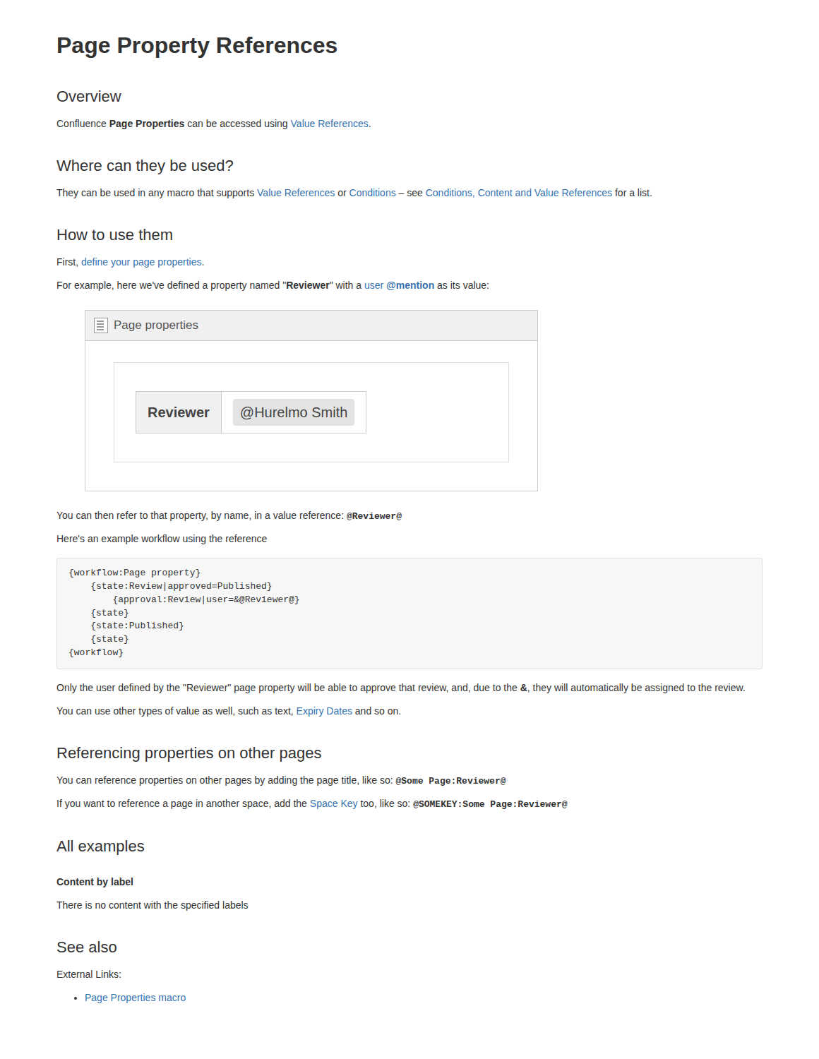Page Property References
Overview
Confluence Page Properties can be accessed using Value References.
Where can they be used?
They can be used in any macro that supports Value References or Conditions – see Conditions, Content and Value References for a list.
How to use them
First, define your page properties.
For example, here we've defined a property named "Reviewer" with a user @mention as its value:
Page properties
| Reviewer | @Hurelmo Smith |
You can then refer to that property, by name, in a value reference: @Reviewer@
Here's an example workflow using the reference
{workflow:Page property}
    {state:Review|approved=Published}
        {approval:Review|user=&@Reviewer@}
    {state}
    {state:Published}
    {state}
{workflow}
Only the user defined by the "Reviewer" page property will be able to approve that review, and, due to the &, they will automatically be assigned to the review.
You can use other types of value as well, such as text, Expiry Dates and so on.
Referencing properties on other pages
You can reference properties on other pages by adding the page title, like so: @Some Page:Reviewer@
If you want to reference a page in another space, add the Space Key too, like so: @SOMEKEY:Some Page:Reviewer@
All examples
Content by label
There is no content with the specified labels
See also
External Links:
Page Properties macro